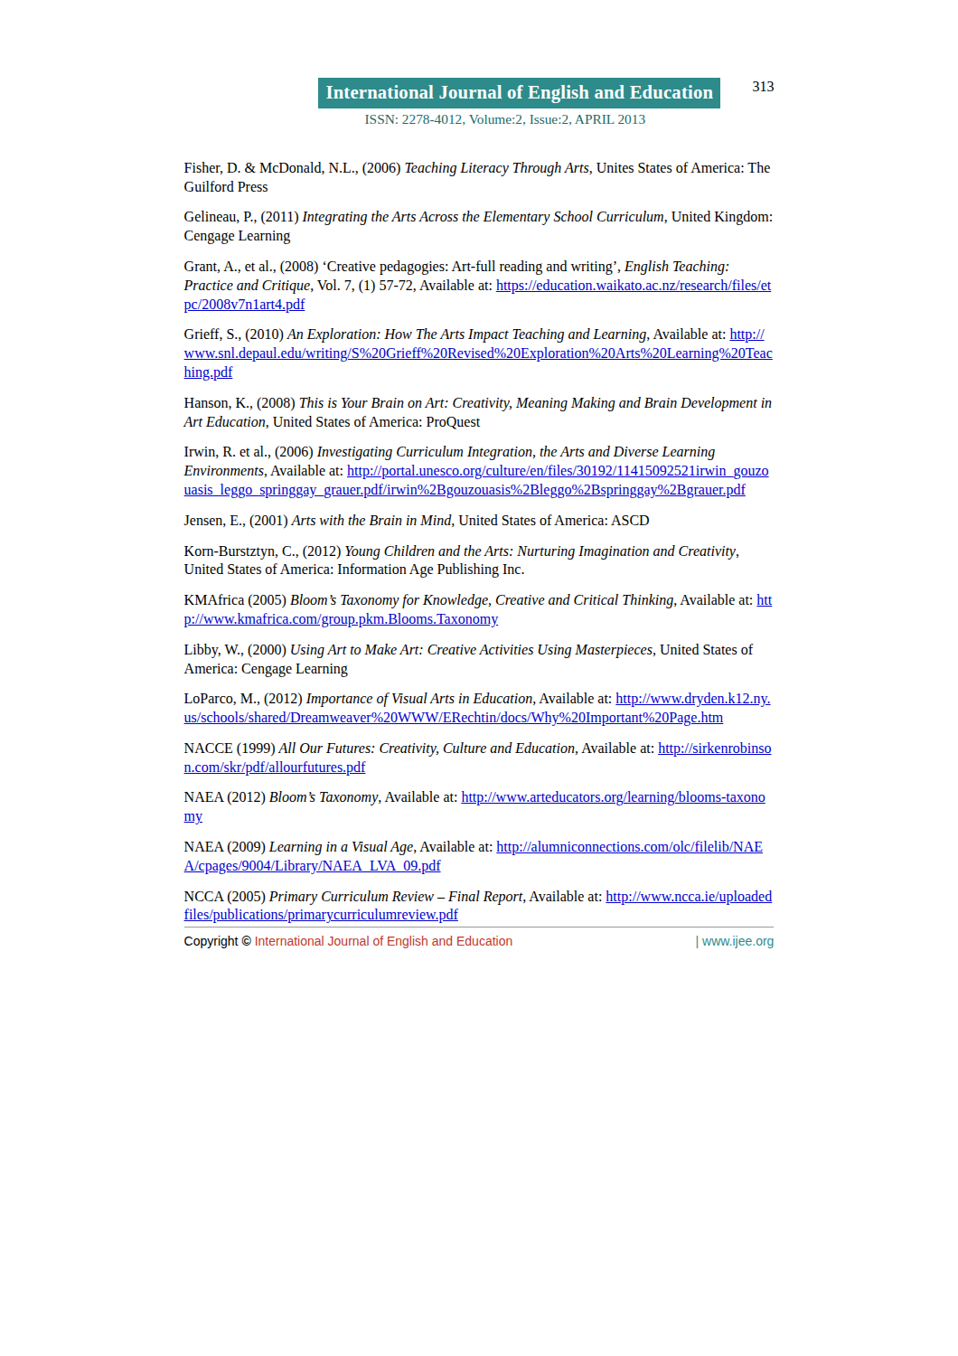313
International Journal of English and Education
ISSN: 2278-4012, Volume:2, Issue:2, APRIL 2013
Fisher, D. & McDonald, N.L., (2006) Teaching Literacy Through Arts, Unites States of America: The Guilford Press
Gelineau, P., (2011) Integrating the Arts Across the Elementary School Curriculum, United Kingdom: Cengage Learning
Grant, A., et al., (2008) ‘Creative pedagogies: Art-full reading and writing’, English Teaching: Practice and Critique, Vol. 7, (1) 57-72, Available at: https://education.waikato.ac.nz/research/files/etpc/2008v7n1art4.pdf
Grieff, S., (2010) An Exploration: How The Arts Impact Teaching and Learning, Available at: http://www.snl.depaul.edu/writing/S%20Grieff%20Revised%20Exploration%20Arts%20Learning%20Teaching.pdf
Hanson, K., (2008) This is Your Brain on Art: Creativity, Meaning Making and Brain Development in Art Education, United States of America: ProQuest
Irwin, R. et al., (2006) Investigating Curriculum Integration, the Arts and Diverse Learning Environments, Available at: http://portal.unesco.org/culture/en/files/30192/11415092521irwin_gouzouasis_leggo_springgay_grauer.pdf/irwin%2Bgouzouasis%2Bleggo%2Bspringgay%2Bgrauer.pdf
Jensen, E., (2001) Arts with the Brain in Mind, United States of America: ASCD
Korn-Burstztyn, C., (2012) Young Children and the Arts: Nurturing Imagination and Creativity, United States of America: Information Age Publishing Inc.
KMAfrica (2005) Bloom’s Taxonomy for Knowledge, Creative and Critical Thinking, Available at: http://www.kmafrica.com/group.pkm.Blooms.Taxonomy
Libby, W., (2000) Using Art to Make Art: Creative Activities Using Masterpieces, United States of America: Cengage Learning
LoParco, M., (2012) Importance of Visual Arts in Education, Available at: http://www.dryden.k12.ny.us/schools/shared/Dreamweaver%20WWW/ERechtin/docs/Why%20Important%20Page.htm
NACCE (1999) All Our Futures: Creativity, Culture and Education, Available at: http://sirkenrobinson.com/skr/pdf/allourfutures.pdf
NAEA (2012) Bloom’s Taxonomy, Available at: http://www.arteducators.org/learning/blooms-taxonomy
NAEA (2009) Learning in a Visual Age, Available at: http://alumniconnections.com/olc/filelib/NAEA/cpages/9004/Library/NAEA_LVA_09.pdf
NCCA (2005) Primary Curriculum Review – Final Report, Available at: http://www.ncca.ie/uploadedfiles/publications/primarycurriculumreview.pdf
Copyright © International Journal of English and Education
| www.ijee.org